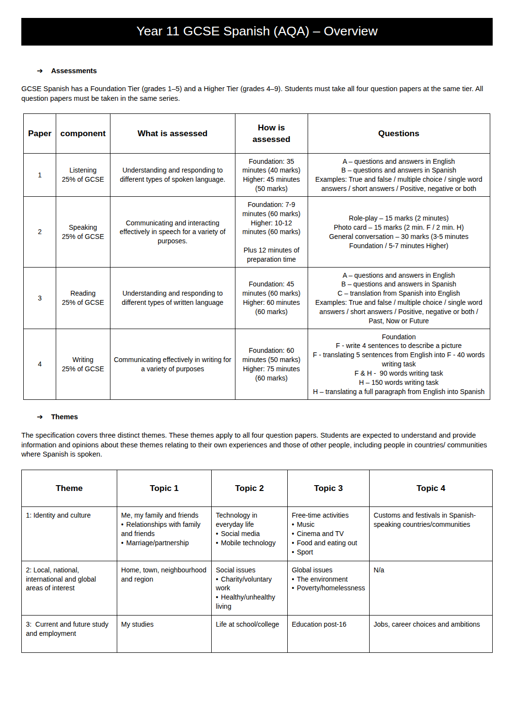Year 11 GCSE Spanish (AQA) – Overview
Assessments
GCSE Spanish has a Foundation Tier (grades 1–5) and a Higher Tier (grades 4–9). Students must take all four question papers at the same tier. All question papers must be taken in the same series.
| Paper | component | What is assessed | How is assessed | Questions |
| --- | --- | --- | --- | --- |
| 1 | Listening 25% of GCSE | Understanding and responding to different types of spoken language. | Foundation: 35 minutes (40 marks) Higher: 45 minutes (50 marks) | A – questions and answers in English B – questions and answers in Spanish Examples: True and false / multiple choice / single word answers / short answers / Positive, negative or both |
| 2 | Speaking 25% of GCSE | Communicating and interacting effectively in speech for a variety of purposes. | Foundation: 7-9 minutes (60 marks) Higher: 10-12 minutes (60 marks) Plus 12 minutes of preparation time | Role-play – 15 marks (2 minutes) Photo card – 15 marks (2 min. F / 2 min. H) General conversation – 30 marks (3-5 minutes Foundation / 5-7 minutes Higher) |
| 3 | Reading 25% of GCSE | Understanding and responding to different types of written language | Foundation: 45 minutes (60 marks) Higher: 60 minutes (60 marks) | A – questions and answers in English B – questions and answers in Spanish C – translation from Spanish into English Examples: True and false / multiple choice / single word answers / short answers / Positive, negative or both / Past, Now or Future |
| 4 | Writing 25% of GCSE | Communicating effectively in writing for a variety of purposes | Foundation: 60 minutes (50 marks) Higher: 75 minutes (60 marks) | Foundation F - write 4 sentences to describe a picture F - translating 5 sentences from English into F - 40 words writing task F & H - 90 words writing task H – 150 words writing task H – translating a full paragraph from English into Spanish |
Themes
The specification covers three distinct themes. These themes apply to all four question papers. Students are expected to understand and provide information and opinions about these themes relating to their own experiences and those of other people, including people in countries/ communities where Spanish is spoken.
| Theme | Topic 1 | Topic 2 | Topic 3 | Topic 4 |
| --- | --- | --- | --- | --- |
| 1: Identity and culture | Me, my family and friends Relationships with family and friends Marriage/partnership | Technology in everyday life Social media Mobile technology | Free-time activities Music Cinema and TV Food and eating out Sport | Customs and festivals in Spanish-speaking countries/communities |
| 2: Local, national, international and global areas of interest | Home, town, neighbourhood and region | Social issues Charity/voluntary work Healthy/unhealthy living | Global issues The environment Poverty/homelessness | N/a |
| 3: Current and future study and employment | My studies | Life at school/college | Education post-16 | Jobs, career choices and ambitions |